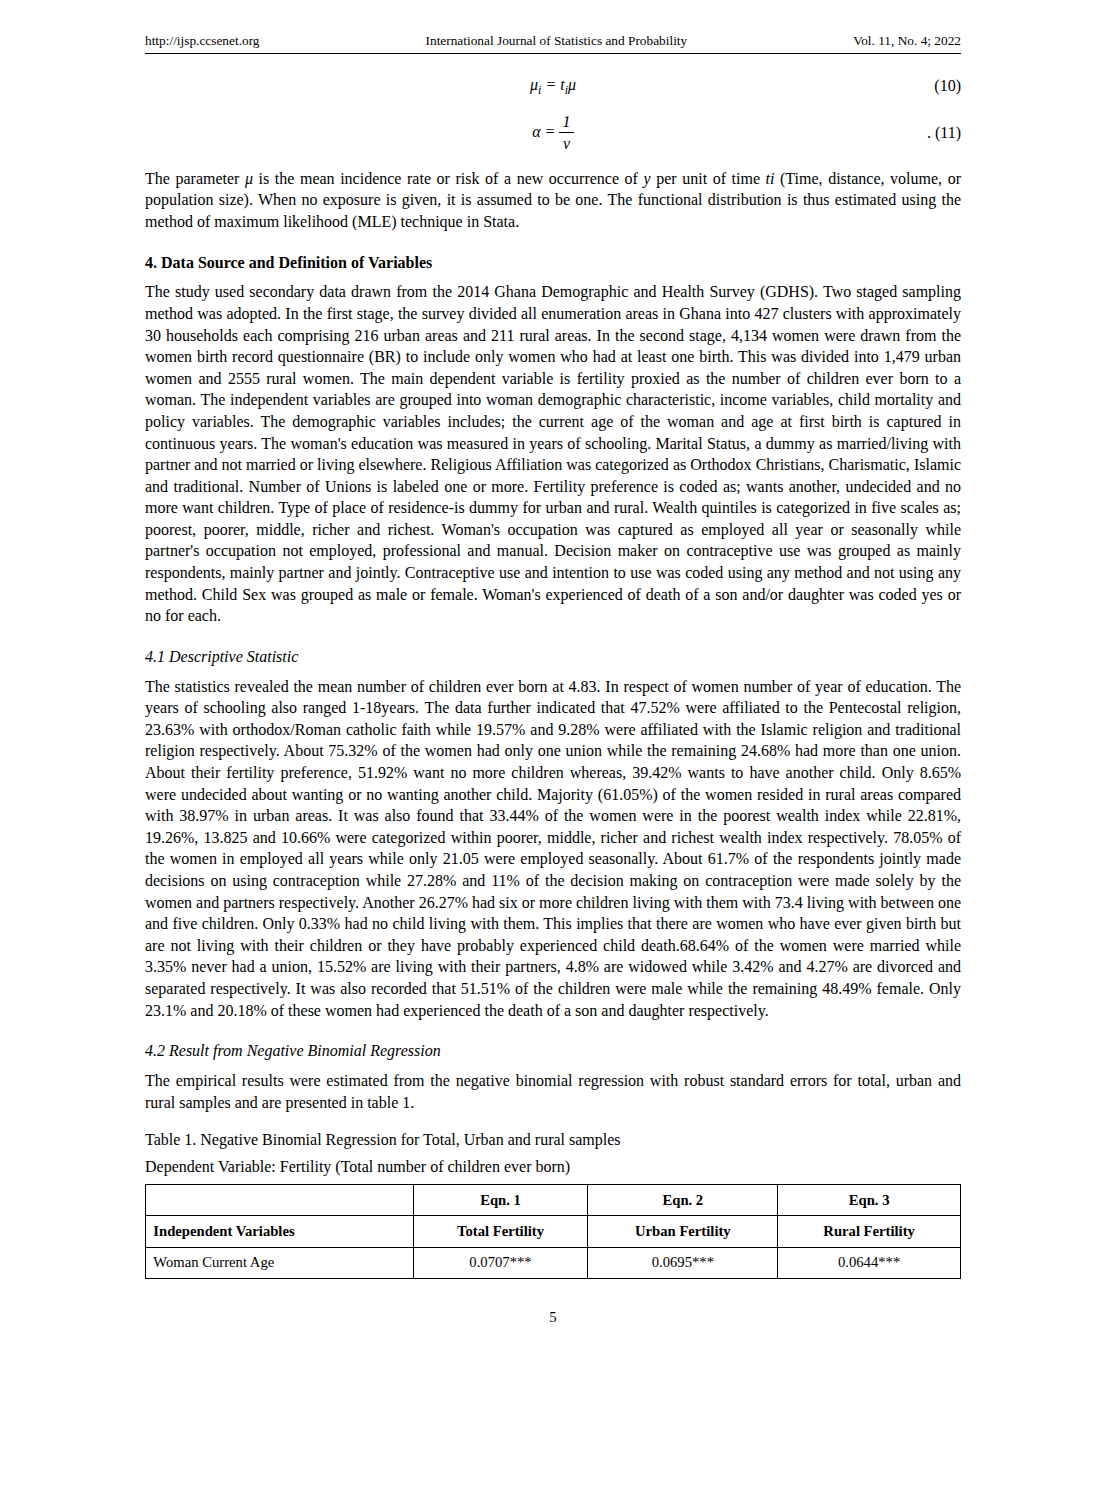http://ijsp.ccsenet.org International Journal of Statistics and Probability Vol. 11, No. 4; 2022
μi = tiμ (10)
α = 1 ν . (11)
The parameter μ is the mean incidence rate or risk of a new occurrence of y per unit of time ti (Time, distance, volume, or population size). When no exposure is given, it is assumed to be one. The functional distribution is thus estimated using the method of maximum likelihood (MLE) technique in Stata.
4. Data Source and Definition of Variables
The study used secondary data drawn from the 2014 Ghana Demographic and Health Survey (GDHS). Two staged sampling method was adopted. In the first stage, the survey divided all enumeration areas in Ghana into 427 clusters with approximately 30 households each comprising 216 urban areas and 211 rural areas. In the second stage, 4,134 women were drawn from the women birth record questionnaire (BR) to include only women who had at least one birth. This was divided into 1,479 urban women and 2555 rural women. The main dependent variable is fertility proxied as the number of children ever born to a woman. The independent variables are grouped into woman demographic characteristic, income variables, child mortality and policy variables. The demographic variables includes; the current age of the woman and age at first birth is captured in continuous years. The woman's education was measured in years of schooling. Marital Status, a dummy as married/living with partner and not married or living elsewhere. Religious Affiliation was categorized as Orthodox Christians, Charismatic, Islamic and traditional. Number of Unions is labeled one or more. Fertility preference is coded as; wants another, undecided and no more want children. Type of place of residence-is dummy for urban and rural. Wealth quintiles is categorized in five scales as; poorest, poorer, middle, richer and richest. Woman's occupation was captured as employed all year or seasonally while partner's occupation not employed, professional and manual. Decision maker on contraceptive use was grouped as mainly respondents, mainly partner and jointly. Contraceptive use and intention to use was coded using any method and not using any method. Child Sex was grouped as male or female. Woman's experienced of death of a son and/or daughter was coded yes or no for each.
4.1 Descriptive Statistic
The statistics revealed the mean number of children ever born at 4.83. In respect of women number of year of education. The years of schooling also ranged 1-18years. The data further indicated that 47.52% were affiliated to the Pentecostal religion, 23.63% with orthodox/Roman catholic faith while 19.57% and 9.28% were affiliated with the Islamic religion and traditional religion respectively. About 75.32% of the women had only one union while the remaining 24.68% had more than one union. About their fertility preference, 51.92% want no more children whereas, 39.42% wants to have another child. Only 8.65% were undecided about wanting or no wanting another child. Majority (61.05%) of the women resided in rural areas compared with 38.97% in urban areas. It was also found that 33.44% of the women were in the poorest wealth index while 22.81%, 19.26%, 13.825 and 10.66% were categorized within poorer, middle, richer and richest wealth index respectively. 78.05% of the women in employed all years while only 21.05 were employed seasonally. About 61.7% of the respondents jointly made decisions on using contraception while 27.28% and 11% of the decision making on contraception were made solely by the women and partners respectively. Another 26.27% had six or more children living with them with 73.4 living with between one and five children. Only 0.33% had no child living with them. This implies that there are women who have ever given birth but are not living with their children or they have probably experienced child death.68.64% of the women were married while 3.35% never had a union, 15.52% are living with their partners, 4.8% are widowed while 3.42% and 4.27% are divorced and separated respectively. It was also recorded that 51.51% of the children were male while the remaining 48.49% female. Only 23.1% and 20.18% of these women had experienced the death of a son and daughter respectively.
4.2 Result from Negative Binomial Regression
The empirical results were estimated from the negative binomial regression with robust standard errors for total, urban and rural samples and are presented in table 1.
Table 1. Negative Binomial Regression for Total, Urban and rural samples
Dependent Variable: Fertility (Total number of children ever born)
| | Eqn. 1 | Eqn. 2 | Eqn. 3 |
| --- | --- | --- | --- |
| Independent Variables | Total Fertility | Urban Fertility | Rural Fertility |
| Woman Current Age | 0.0707*** | 0.0695*** | 0.0644*** |
5